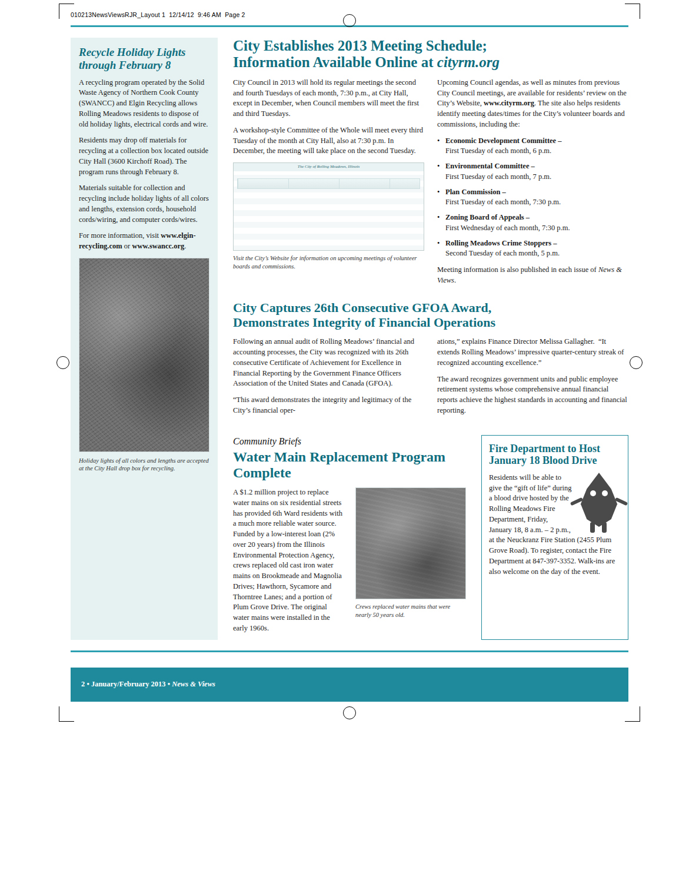010213NewsViewsRJR_Layout 1 12/14/12 9:46 AM Page 2
Recycle Holiday Lights
through February 8
A recycling program operated by the Solid Waste Agency of Northern Cook County (SWANCC) and Elgin Recycling allows Rolling Meadows residents to dispose of old holiday lights, electrical cords and wire.
Residents may drop off materials for recycling at a collection box located outside City Hall (3600 Kirchoff Road). The program runs through February 8.
Materials suitable for collection and recycling include holiday lights of all colors and lengths, extension cords, household cords/wiring, and computer cords/wires.
For more information, visit www.elgin-recycling.com or www.swancc.org.
Holiday lights of all colors and lengths are accepted at the City Hall drop box for recycling.
City Establishes 2013 Meeting Schedule;
Information Available Online at cityrm.org
City Council in 2013 will hold its regular meetings the second and fourth Tuesdays of each month, 7:30 p.m., at City Hall, except in December, when Council members will meet the first and third Tuesdays.
A workshop-style Committee of the Whole will meet every third Tuesday of the month at City Hall, also at 7:30 p.m. In December, the meeting will take place on the second Tuesday.
Visit the City’s Website for information on upcoming meetings of volunteer boards and commissions.
Upcoming Council agendas, as well as minutes from previous City Council meetings, are available for residents’ review on the City’s Website, www.cityrm.org. The site also helps residents identify meeting dates/times for the City’s volunteer boards and commissions, including the:
Economic Development Committee –
First Tuesday of each month, 6 p.m.
Environmental Committee –
First Tuesday of each month, 7 p.m.
Plan Commission –
First Tuesday of each month, 7:30 p.m.
Zoning Board of Appeals –
First Wednesday of each month, 7:30 p.m.
Rolling Meadows Crime Stoppers –
Second Tuesday of each month, 5 p.m.
Meeting information is also published in each issue of News & Views.
City Captures 26th Consecutive GFOA Award,
Demonstrates Integrity of Financial Operations
Following an annual audit of Rolling Meadows’ financial and accounting processes, the City was recognized with its 26th consecutive Certificate of Achievement for Excellence in Financial Reporting by the Government Finance Officers Association of the United States and Canada (GFOA).
“This award demonstrates the integrity and legitimacy of the City’s financial oper-
ations,” explains Finance Director Melissa Gallagher. “It extends Rolling Meadows’ impressive quarter-century streak of recognized accounting excellence.”
The award recognizes government units and public employee retirement systems whose comprehensive annual financial reports achieve the highest standards in accounting and financial reporting.
Community Briefs
Water Main Replacement Program Complete
A $1.2 million project to replace water mains on six residential streets has provided 6th Ward residents with a much more reliable water source. Funded by a low-interest loan (2% over 20 years) from the Illinois Environmental Protection Agency, crews replaced old cast iron water mains on Brookmeade and Magnolia Drives; Hawthorn, Sycamore and Thorntree Lanes; and a portion of Plum Grove Drive. The original water mains were installed in the early 1960s.
Crews replaced water mains that were nearly 50 years old.
Fire Department to Host
January 18 Blood Drive
Residents will be able to give the “gift of life” during a blood drive hosted by the Rolling Meadows Fire Department, Friday, January 18, 8 a.m. – 2 p.m., at the Neuckranz Fire Station (2455 Plum Grove Road). To register, contact the Fire Department at 847-397-3352. Walk-ins are also welcome on the day of the event.
2 • January/February 2013 • News & Views